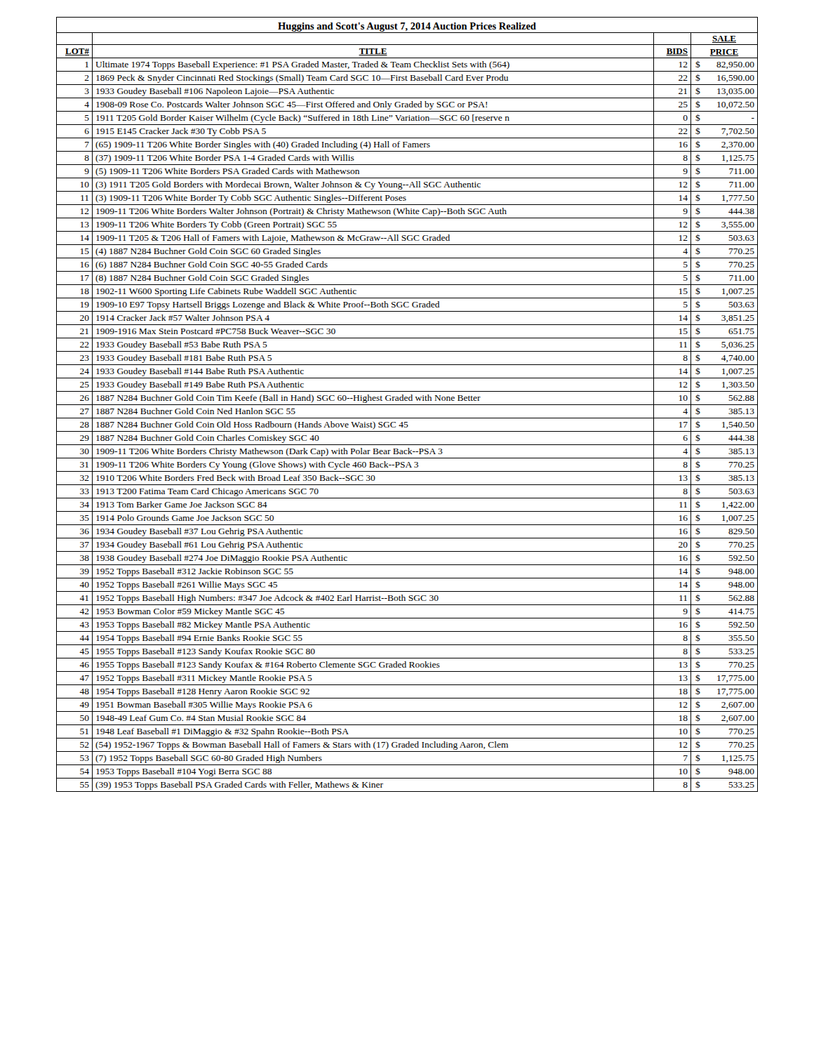Huggins and Scott's August 7, 2014 Auction Prices Realized
| | | | SALE |
| --- | --- | --- | --- |
| LOT# | TITLE | BIDS | PRICE |
| 1 | Ultimate 1974 Topps Baseball Experience: #1 PSA Graded Master, Traded & Team Checklist Sets with (564) | 12 | $ 82,950.00 |
| 2 | 1869 Peck & Snyder Cincinnati Red Stockings (Small) Team Card SGC 10—First Baseball Card Ever Produ | 22 | $ 16,590.00 |
| 3 | 1933 Goudey Baseball #106 Napoleon Lajoie—PSA Authentic | 21 | $ 13,035.00 |
| 4 | 1908-09 Rose Co. Postcards Walter Johnson SGC 45—First Offered and Only Graded by SGC or PSA! | 25 | $ 10,072.50 |
| 5 | 1911 T205 Gold Border Kaiser Wilhelm (Cycle Back) “Suffered in 18th Line” Variation—SGC 60 [reserve n | 0 | $ - |
| 6 | 1915 E145 Cracker Jack #30 Ty Cobb PSA 5 | 22 | $ 7,702.50 |
| 7 | (65) 1909-11 T206 White Border Singles with (40) Graded Including (4) Hall of Famers | 16 | $ 2,370.00 |
| 8 | (37) 1909-11 T206 White Border PSA 1-4 Graded Cards with Willis | 8 | $ 1,125.75 |
| 9 | (5) 1909-11 T206 White Borders PSA Graded Cards with Mathewson | 9 | $ 711.00 |
| 10 | (3) 1911 T205 Gold Borders with Mordecai Brown, Walter Johnson & Cy Young--All SGC Authentic | 12 | $ 711.00 |
| 11 | (3) 1909-11 T206 White Border Ty Cobb SGC Authentic Singles--Different Poses | 14 | $ 1,777.50 |
| 12 | 1909-11 T206 White Borders Walter Johnson (Portrait) & Christy Mathewson (White Cap)--Both SGC Auth | 9 | $ 444.38 |
| 13 | 1909-11 T206 White Borders Ty Cobb (Green Portrait) SGC 55 | 12 | $ 3,555.00 |
| 14 | 1909-11 T205 & T206 Hall of Famers with Lajoie, Mathewson & McGraw--All SGC Graded | 12 | $ 503.63 |
| 15 | (4) 1887 N284 Buchner Gold Coin SGC 60 Graded Singles | 4 | $ 770.25 |
| 16 | (6) 1887 N284 Buchner Gold Coin SGC 40-55 Graded Cards | 5 | $ 770.25 |
| 17 | (8) 1887 N284 Buchner Gold Coin SGC Graded Singles | 5 | $ 711.00 |
| 18 | 1902-11 W600 Sporting Life Cabinets Rube Waddell SGC Authentic | 15 | $ 1,007.25 |
| 19 | 1909-10 E97 Topsy Hartsell Briggs Lozenge and Black & White Proof--Both SGC Graded | 5 | $ 503.63 |
| 20 | 1914 Cracker Jack #57 Walter Johnson PSA 4 | 14 | $ 3,851.25 |
| 21 | 1909-1916 Max Stein Postcard #PC758 Buck Weaver--SGC 30 | 15 | $ 651.75 |
| 22 | 1933 Goudey Baseball #53 Babe Ruth PSA 5 | 11 | $ 5,036.25 |
| 23 | 1933 Goudey Baseball #181 Babe Ruth PSA 5 | 8 | $ 4,740.00 |
| 24 | 1933 Goudey Baseball #144 Babe Ruth PSA Authentic | 14 | $ 1,007.25 |
| 25 | 1933 Goudey Baseball #149 Babe Ruth PSA Authentic | 12 | $ 1,303.50 |
| 26 | 1887 N284 Buchner Gold Coin Tim Keefe (Ball in Hand) SGC 60--Highest Graded with None Better | 10 | $ 562.88 |
| 27 | 1887 N284 Buchner Gold Coin Ned Hanlon SGC 55 | 4 | $ 385.13 |
| 28 | 1887 N284 Buchner Gold Coin Old Hoss Radbourn (Hands Above Waist) SGC 45 | 17 | $ 1,540.50 |
| 29 | 1887 N284 Buchner Gold Coin Charles Comiskey SGC 40 | 6 | $ 444.38 |
| 30 | 1909-11 T206 White Borders Christy Mathewson (Dark Cap) with Polar Bear Back--PSA 3 | 4 | $ 385.13 |
| 31 | 1909-11 T206 White Borders Cy Young (Glove Shows) with Cycle 460 Back--PSA 3 | 8 | $ 770.25 |
| 32 | 1910 T206 White Borders Fred Beck with Broad Leaf 350 Back--SGC 30 | 13 | $ 385.13 |
| 33 | 1913 T200 Fatima Team Card Chicago Americans SGC 70 | 8 | $ 503.63 |
| 34 | 1913 Tom Barker Game Joe Jackson SGC 84 | 11 | $ 1,422.00 |
| 35 | 1914 Polo Grounds Game Joe Jackson SGC 50 | 16 | $ 1,007.25 |
| 36 | 1934 Goudey Baseball #37 Lou Gehrig PSA Authentic | 16 | $ 829.50 |
| 37 | 1934 Goudey Baseball #61 Lou Gehrig PSA Authentic | 20 | $ 770.25 |
| 38 | 1938 Goudey Baseball #274 Joe DiMaggio Rookie PSA Authentic | 16 | $ 592.50 |
| 39 | 1952 Topps Baseball #312 Jackie Robinson SGC 55 | 14 | $ 948.00 |
| 40 | 1952 Topps Baseball #261 Willie Mays SGC 45 | 14 | $ 948.00 |
| 41 | 1952 Topps Baseball High Numbers: #347 Joe Adcock & #402 Earl Harrist--Both SGC 30 | 11 | $ 562.88 |
| 42 | 1953 Bowman Color #59 Mickey Mantle SGC 45 | 9 | $ 414.75 |
| 43 | 1953 Topps Baseball #82 Mickey Mantle PSA Authentic | 16 | $ 592.50 |
| 44 | 1954 Topps Baseball #94 Ernie Banks Rookie SGC 55 | 8 | $ 355.50 |
| 45 | 1955 Topps Baseball #123 Sandy Koufax Rookie SGC 80 | 8 | $ 533.25 |
| 46 | 1955 Topps Baseball #123 Sandy Koufax & #164 Roberto Clemente SGC Graded Rookies | 13 | $ 770.25 |
| 47 | 1952 Topps Baseball #311 Mickey Mantle Rookie PSA 5 | 13 | $ 17,775.00 |
| 48 | 1954 Topps Baseball #128 Henry Aaron Rookie SGC 92 | 18 | $ 17,775.00 |
| 49 | 1951 Bowman Baseball #305 Willie Mays Rookie PSA 6 | 12 | $ 2,607.00 |
| 50 | 1948-49 Leaf Gum Co. #4 Stan Musial Rookie SGC 84 | 18 | $ 2,607.00 |
| 51 | 1948 Leaf Baseball #1 DiMaggio & #32 Spahn Rookie--Both PSA | 10 | $ 770.25 |
| 52 | (54) 1952-1967 Topps & Bowman Baseball Hall of Famers & Stars with (17) Graded Including Aaron, Clem | 12 | $ 770.25 |
| 53 | (7) 1952 Topps Baseball SGC 60-80 Graded High Numbers | 7 | $ 1,125.75 |
| 54 | 1953 Topps Baseball #104 Yogi Berra SGC 88 | 10 | $ 948.00 |
| 55 | (39) 1953 Topps Baseball PSA Graded Cards with Feller, Mathews & Kiner | 8 | $ 533.25 |